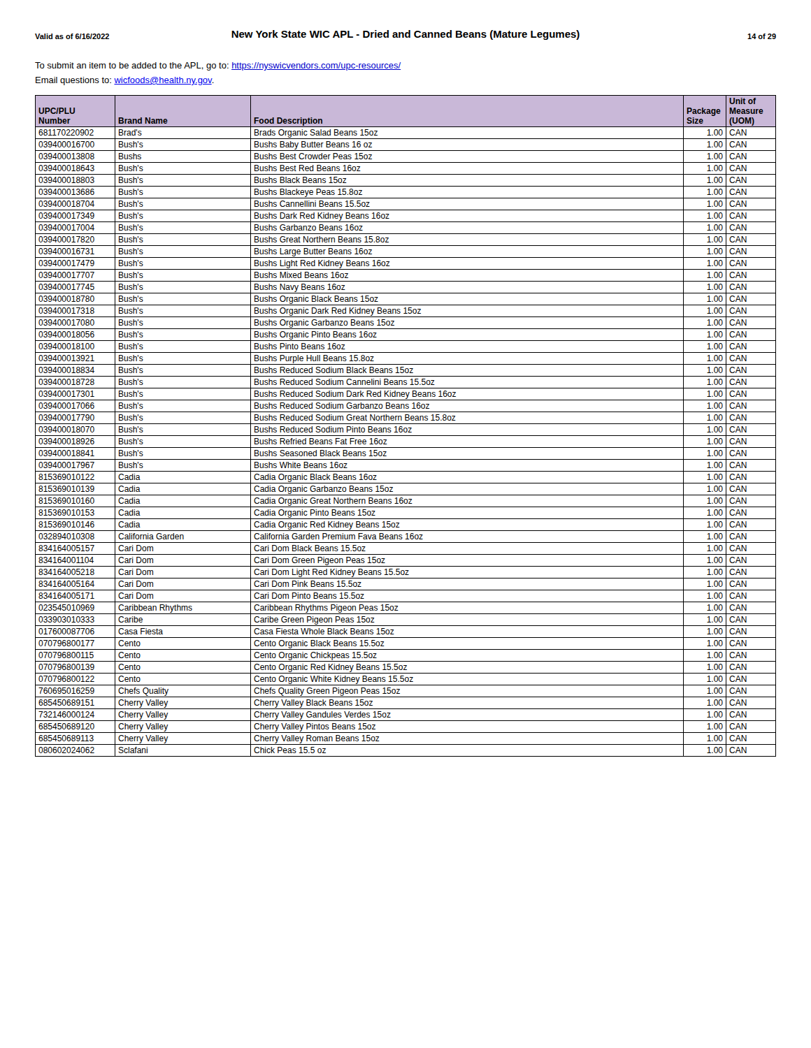Valid as of 6/16/2022
New York State WIC APL - Dried and Canned Beans (Mature Legumes)
14 of 29
To submit an item to be added to the APL, go to: https://nyswicvendors.com/upc-resources/
Email questions to: wicfoods@health.ny.gov.
| UPC/PLU Number | Brand Name | Food Description | Package Size | Unit of Measure (UOM) |
| --- | --- | --- | --- | --- |
| 681170220902 | Brad's | Brads Organic Salad Beans 15oz | 1.00 | CAN |
| 039400016700 | Bush's | Bushs Baby Butter Beans 16 oz | 1.00 | CAN |
| 039400013808 | Bushs | Bushs Best Crowder Peas 15oz | 1.00 | CAN |
| 039400018643 | Bush's | Bushs Best Red Beans 16oz | 1.00 | CAN |
| 039400018803 | Bush's | Bushs Black Beans 15oz | 1.00 | CAN |
| 039400013686 | Bush's | Bushs Blackeye Peas 15.8oz | 1.00 | CAN |
| 039400018704 | Bush's | Bushs Cannellini Beans 15.5oz | 1.00 | CAN |
| 039400017349 | Bush's | Bushs Dark Red Kidney Beans 16oz | 1.00 | CAN |
| 039400017004 | Bush's | Bushs Garbanzo Beans 16oz | 1.00 | CAN |
| 039400017820 | Bush's | Bushs Great Northern Beans 15.8oz | 1.00 | CAN |
| 039400016731 | Bush's | Bushs Large Butter Beans 16oz | 1.00 | CAN |
| 039400017479 | Bush's | Bushs Light Red Kidney Beans 16oz | 1.00 | CAN |
| 039400017707 | Bush's | Bushs Mixed Beans 16oz | 1.00 | CAN |
| 039400017745 | Bush's | Bushs Navy Beans 16oz | 1.00 | CAN |
| 039400018780 | Bush's | Bushs Organic Black Beans 15oz | 1.00 | CAN |
| 039400017318 | Bush's | Bushs Organic Dark Red Kidney Beans 15oz | 1.00 | CAN |
| 039400017080 | Bush's | Bushs Organic Garbanzo Beans 15oz | 1.00 | CAN |
| 039400018056 | Bush's | Bushs Organic Pinto Beans 16oz | 1.00 | CAN |
| 039400018100 | Bush's | Bushs Pinto Beans 16oz | 1.00 | CAN |
| 039400013921 | Bush's | Bushs Purple Hull Beans 15.8oz | 1.00 | CAN |
| 039400018834 | Bush's | Bushs Reduced Sodium Black Beans 15oz | 1.00 | CAN |
| 039400018728 | Bush's | Bushs Reduced Sodium Cannelini Beans 15.5oz | 1.00 | CAN |
| 039400017301 | Bush's | Bushs Reduced Sodium Dark Red Kidney Beans 16oz | 1.00 | CAN |
| 039400017066 | Bush's | Bushs Reduced Sodium Garbanzo Beans 16oz | 1.00 | CAN |
| 039400017790 | Bush's | Bushs Reduced Sodium Great Northern Beans 15.8oz | 1.00 | CAN |
| 039400018070 | Bush's | Bushs Reduced Sodium Pinto Beans 16oz | 1.00 | CAN |
| 039400018926 | Bush's | Bushs Refried Beans Fat Free 16oz | 1.00 | CAN |
| 039400018841 | Bush's | Bushs Seasoned Black Beans 15oz | 1.00 | CAN |
| 039400017967 | Bush's | Bushs White Beans 16oz | 1.00 | CAN |
| 815369010122 | Cadia | Cadia Organic Black Beans 16oz | 1.00 | CAN |
| 815369010139 | Cadia | Cadia Organic Garbanzo Beans 15oz | 1.00 | CAN |
| 815369010160 | Cadia | Cadia Organic Great Northern Beans 16oz | 1.00 | CAN |
| 815369010153 | Cadia | Cadia Organic Pinto Beans 15oz | 1.00 | CAN |
| 815369010146 | Cadia | Cadia Organic Red Kidney Beans 15oz | 1.00 | CAN |
| 032894010308 | California Garden | California Garden Premium Fava Beans 16oz | 1.00 | CAN |
| 834164005157 | Cari Dom | Cari Dom Black Beans 15.5oz | 1.00 | CAN |
| 834164001104 | Cari Dom | Cari Dom Green Pigeon Peas 15oz | 1.00 | CAN |
| 834164005218 | Cari Dom | Cari Dom Light Red Kidney Beans 15.5oz | 1.00 | CAN |
| 834164005164 | Cari Dom | Cari Dom Pink Beans 15.5oz | 1.00 | CAN |
| 834164005171 | Cari Dom | Cari Dom Pinto Beans 15.5oz | 1.00 | CAN |
| 023545010969 | Caribbean Rhythms | Caribbean Rhythms Pigeon Peas 15oz | 1.00 | CAN |
| 033903010333 | Caribe | Caribe Green Pigeon Peas 15oz | 1.00 | CAN |
| 017600087706 | Casa Fiesta | Casa Fiesta Whole Black Beans 15oz | 1.00 | CAN |
| 070796800177 | Cento | Cento Organic Black Beans 15.5oz | 1.00 | CAN |
| 070796800115 | Cento | Cento Organic Chickpeas 15.5oz | 1.00 | CAN |
| 070796800139 | Cento | Cento Organic Red Kidney Beans 15.5oz | 1.00 | CAN |
| 070796800122 | Cento | Cento Organic White Kidney Beans 15.5oz | 1.00 | CAN |
| 760695016259 | Chefs Quality | Chefs Quality Green Pigeon Peas 15oz | 1.00 | CAN |
| 685450689151 | Cherry Valley | Cherry Valley Black Beans 15oz | 1.00 | CAN |
| 732146000124 | Cherry Valley | Cherry Valley Gandules Verdes 15oz | 1.00 | CAN |
| 685450689120 | Cherry Valley | Cherry Valley Pintos Beans 15oz | 1.00 | CAN |
| 685450689113 | Cherry Valley | Cherry Valley Roman Beans 15oz | 1.00 | CAN |
| 080602024062 | Sclafani | Chick Peas 15.5 oz | 1.00 | CAN |